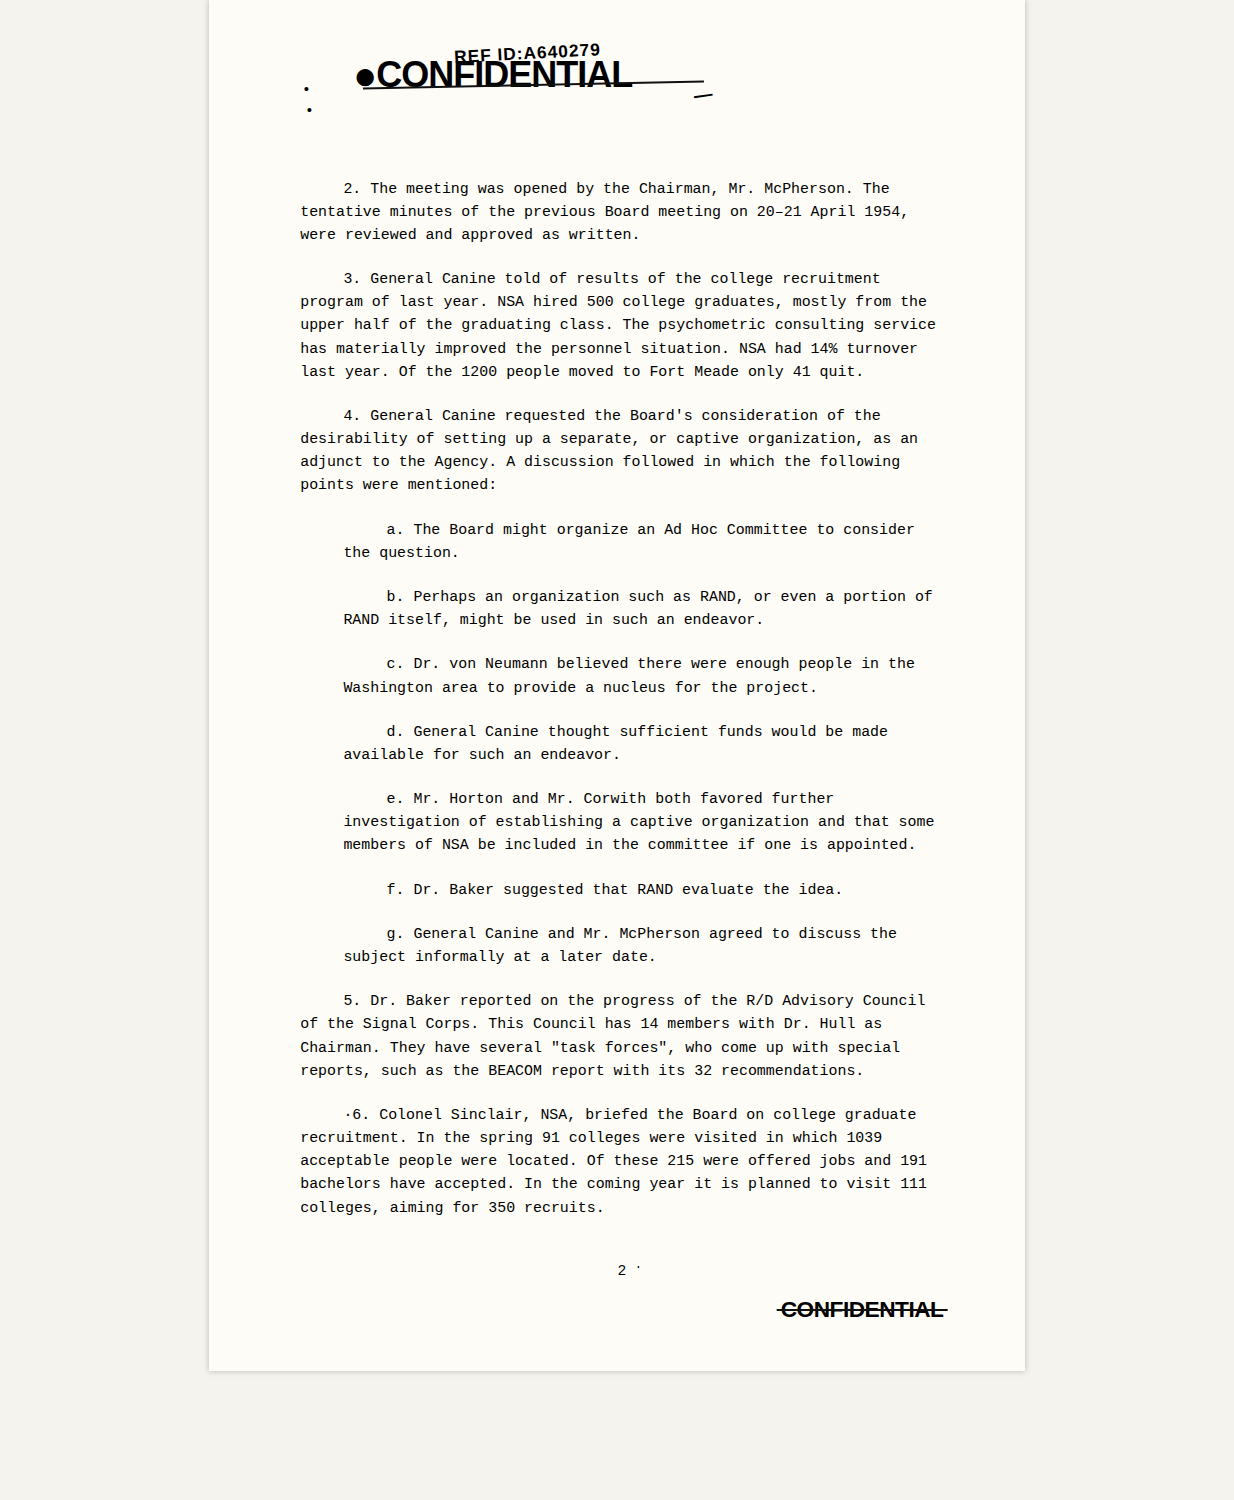• • ●CONFIDENTIAL REF ID:A640279 —
2. The meeting was opened by the Chairman, Mr. McPherson. The tentative minutes of the previous Board meeting on 20–21 April 1954, were reviewed and approved as written.
3. General Canine told of results of the college recruitment program of last year. NSA hired 500 college graduates, mostly from the upper half of the graduating class. The psychometric consulting service has materially improved the personnel situation. NSA had 14% turnover last year. Of the 1200 people moved to Fort Meade only 41 quit.
4. General Canine requested the Board's consideration of the desirability of setting up a separate, or captive organization, as an adjunct to the Agency. A discussion followed in which the following points were mentioned:
a. The Board might organize an Ad Hoc Committee to consider the question.
b. Perhaps an organization such as RAND, or even a portion of RAND itself, might be used in such an endeavor.
c. Dr. von Neumann believed there were enough people in the Washington area to provide a nucleus for the project.
d. General Canine thought sufficient funds would be made available for such an endeavor.
e. Mr. Horton and Mr. Corwith both favored further investigation of establishing a captive organization and that some members of NSA be included in the committee if one is appointed.
f. Dr. Baker suggested that RAND evaluate the idea.
g. General Canine and Mr. McPherson agreed to discuss the subject informally at a later date.
5. Dr. Baker reported on the progress of the R/D Advisory Council of the Signal Corps. This Council has 14 members with Dr. Hull as Chairman. They have several "task forces", who come up with special reports, such as the BEACOM report with its 32 recommendations.
·6. Colonel Sinclair, NSA, briefed the Board on college graduate recruitment. In the spring 91 colleges were visited in which 1039 acceptable people were located. Of these 215 were offered jobs and 191 bachelors have accepted. In the coming year it is planned to visit 111 colleges, aiming for 350 recruits.
2 ·
CONFIDENTIAL